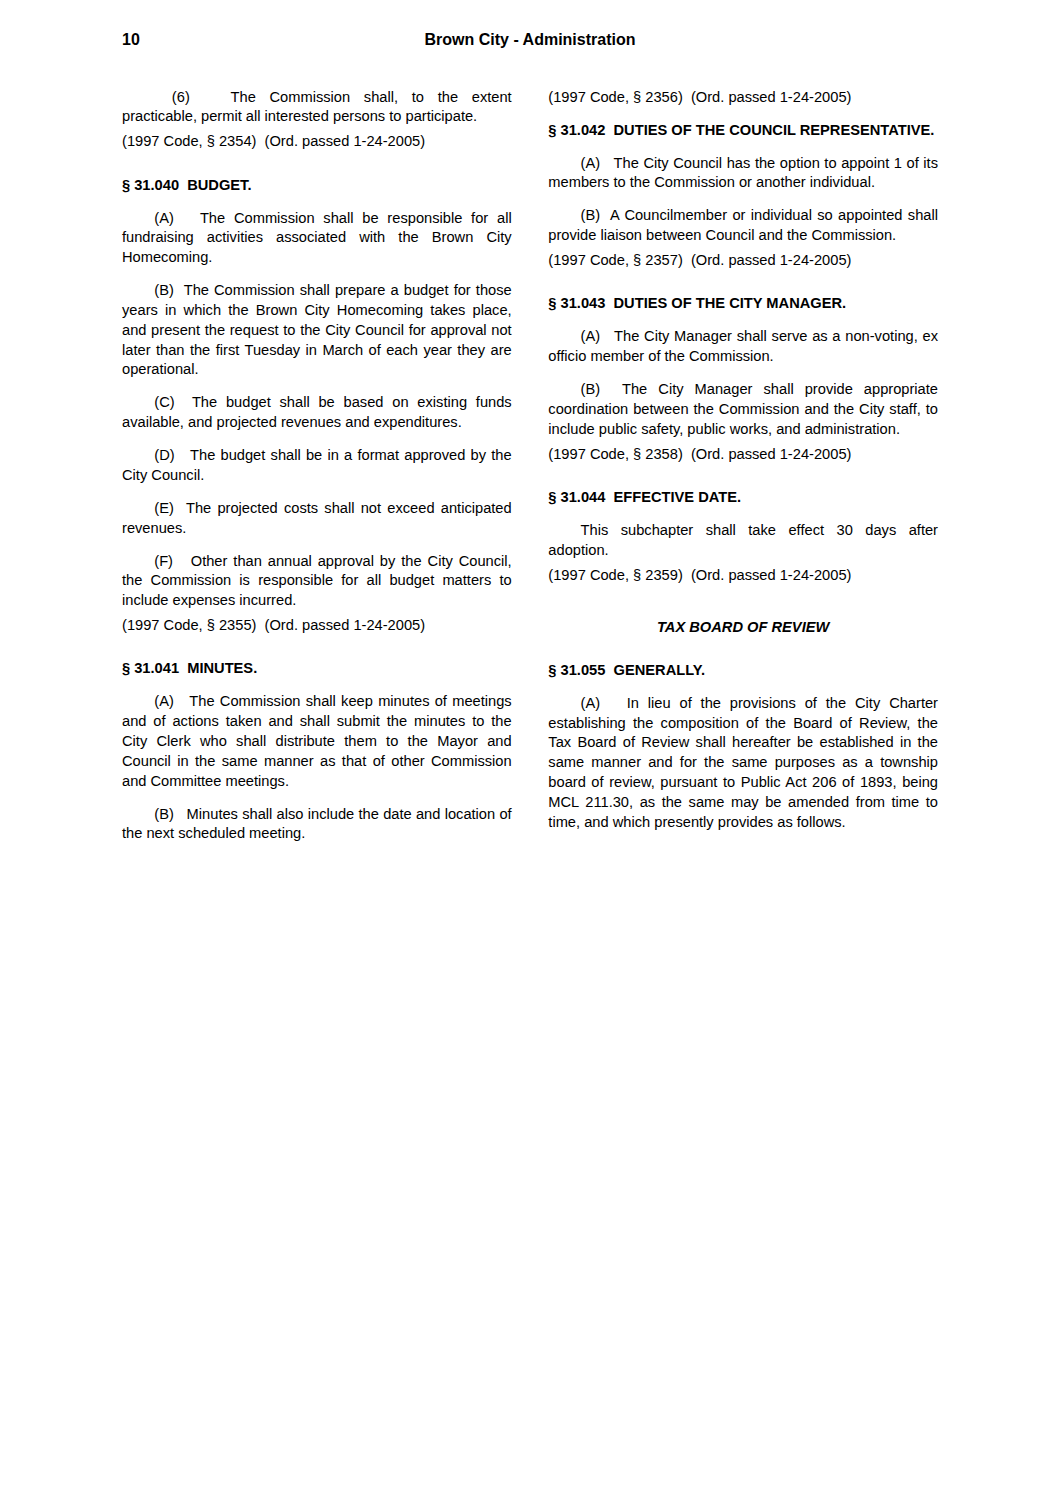10
Brown City - Administration
(6) The Commission shall, to the extent practicable, permit all interested persons to participate.
(1997 Code, § 2354) (Ord. passed 1-24-2005)
§ 31.040 BUDGET.
(A) The Commission shall be responsible for all fundraising activities associated with the Brown City Homecoming.
(B) The Commission shall prepare a budget for those years in which the Brown City Homecoming takes place, and present the request to the City Council for approval not later than the first Tuesday in March of each year they are operational.
(C) The budget shall be based on existing funds available, and projected revenues and expenditures.
(D) The budget shall be in a format approved by the City Council.
(E) The projected costs shall not exceed anticipated revenues.
(F) Other than annual approval by the City Council, the Commission is responsible for all budget matters to include expenses incurred.
(1997 Code, § 2355) (Ord. passed 1-24-2005)
§ 31.041 MINUTES.
(A) The Commission shall keep minutes of meetings and of actions taken and shall submit the minutes to the City Clerk who shall distribute them to the Mayor and Council in the same manner as that of other Commission and Committee meetings.
(B) Minutes shall also include the date and location of the next scheduled meeting.
(1997 Code, § 2356) (Ord. passed 1-24-2005)
§ 31.042 DUTIES OF THE COUNCIL REPRESENTATIVE.
(A) The City Council has the option to appoint 1 of its members to the Commission or another individual.
(B) A Councilmember or individual so appointed shall provide liaison between Council and the Commission.
(1997 Code, § 2357) (Ord. passed 1-24-2005)
§ 31.043 DUTIES OF THE CITY MANAGER.
(A) The City Manager shall serve as a non-voting, ex officio member of the Commission.
(B) The City Manager shall provide appropriate coordination between the Commission and the City staff, to include public safety, public works, and administration.
(1997 Code, § 2358) (Ord. passed 1-24-2005)
§ 31.044 EFFECTIVE DATE.
This subchapter shall take effect 30 days after adoption.
(1997 Code, § 2359) (Ord. passed 1-24-2005)
TAX BOARD OF REVIEW
§ 31.055 GENERALLY.
(A) In lieu of the provisions of the City Charter establishing the composition of the Board of Review, the Tax Board of Review shall hereafter be established in the same manner and for the same purposes as a township board of review, pursuant to Public Act 206 of 1893, being MCL 211.30, as the same may be amended from time to time, and which presently provides as follows.